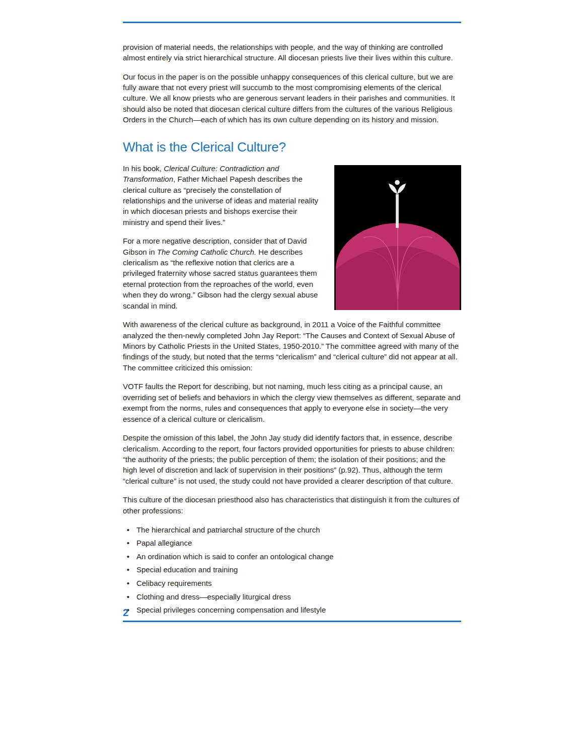provision of material needs, the relationships with people, and the way of thinking are controlled almost entirely via strict hierarchical structure. All diocesan priests live their lives within this culture.
Our focus in the paper is on the possible unhappy consequences of this clerical culture, but we are fully aware that not every priest will succumb to the most compromising elements of the clerical culture. We all know priests who are generous servant leaders in their parishes and communities. It should also be noted that diocesan clerical culture differs from the cultures of the various Religious Orders in the Church—each of which has its own culture depending on its history and mission.
What is the Clerical Culture?
In his book, Clerical Culture: Contradiction and Transformation, Father Michael Papesh describes the clerical culture as “precisely the constellation of relationships and the universe of ideas and material reality in which diocesan priests and bishops exercise their ministry and spend their lives.”
For a more negative description, consider that of David Gibson in The Coming Catholic Church. He describes clericalism as “the reflexive notion that clerics are a privileged fraternity whose sacred status guarantees them eternal protection from the reproaches of the world, even when they do wrong.” Gibson had the clergy sexual abuse scandal in mind.
With awareness of the clerical culture as background, in 2011 a Voice of the Faithful committee analyzed the then-newly completed John Jay Report: “The Causes and Context of Sexual Abuse of Minors by Catholic Priests in the United States, 1950-2010.” The committee agreed with many of the findings of the study, but noted that the terms “clericalism” and “clerical culture” did not appear at all. The committee criticized this omission:
VOTF faults the Report for describing, but not naming, much less citing as a principal cause, an overriding set of beliefs and behaviors in which the clergy view themselves as different, separate and exempt from the norms, rules and consequences that apply to everyone else in society—the very essence of a clerical culture or clericalism.
Despite the omission of this label, the John Jay study did identify factors that, in essence, describe clericalism. According to the report, four factors provided opportunities for priests to abuse children: “the authority of the priests; the public perception of them; the isolation of their positions; and the high level of discretion and lack of supervision in their positions” (p.92). Thus, although the term “clerical culture” is not used, the study could not have provided a clearer description of that culture.
This culture of the diocesan priesthood also has characteristics that distinguish it from the cultures of other professions:
The hierarchical and patriarchal structure of the church
Papal allegiance
An ordination which is said to confer an ontological change
Special education and training
Celibacy requirements
Clothing and dress—especially liturgical dress
Special privileges concerning compensation and lifestyle
2